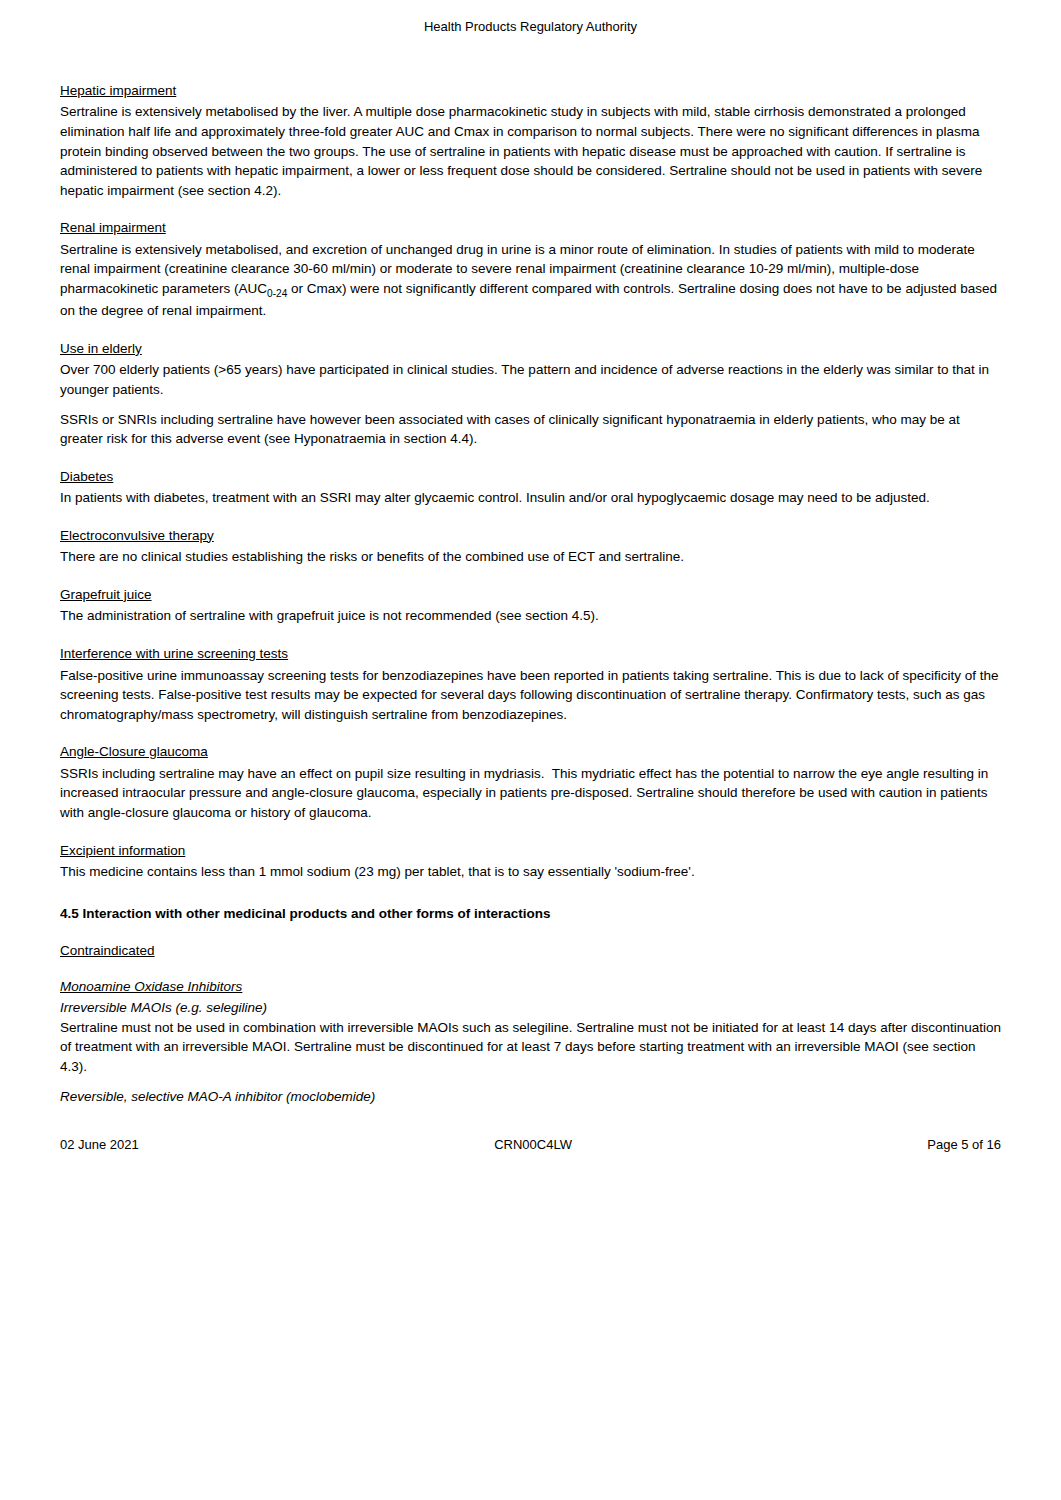Health Products Regulatory Authority
Hepatic impairment
Sertraline is extensively metabolised by the liver. A multiple dose pharmacokinetic study in subjects with mild, stable cirrhosis demonstrated a prolonged elimination half life and approximately three-fold greater AUC and Cmax in comparison to normal subjects. There were no significant differences in plasma protein binding observed between the two groups. The use of sertraline in patients with hepatic disease must be approached with caution. If sertraline is administered to patients with hepatic impairment, a lower or less frequent dose should be considered. Sertraline should not be used in patients with severe hepatic impairment (see section 4.2).
Renal impairment
Sertraline is extensively metabolised, and excretion of unchanged drug in urine is a minor route of elimination. In studies of patients with mild to moderate renal impairment (creatinine clearance 30-60 ml/min) or moderate to severe renal impairment (creatinine clearance 10-29 ml/min), multiple-dose pharmacokinetic parameters (AUC0-24 or Cmax) were not significantly different compared with controls. Sertraline dosing does not have to be adjusted based on the degree of renal impairment.
Use in elderly
Over 700 elderly patients (>65 years) have participated in clinical studies. The pattern and incidence of adverse reactions in the elderly was similar to that in younger patients.
SSRIs or SNRIs including sertraline have however been associated with cases of clinically significant hyponatraemia in elderly patients, who may be at greater risk for this adverse event (see Hyponatraemia in section 4.4).
Diabetes
In patients with diabetes, treatment with an SSRI may alter glycaemic control. Insulin and/or oral hypoglycaemic dosage may need to be adjusted.
Electroconvulsive therapy
There are no clinical studies establishing the risks or benefits of the combined use of ECT and sertraline.
Grapefruit juice
The administration of sertraline with grapefruit juice is not recommended (see section 4.5).
Interference with urine screening tests
False-positive urine immunoassay screening tests for benzodiazepines have been reported in patients taking sertraline. This is due to lack of specificity of the screening tests. False-positive test results may be expected for several days following discontinuation of sertraline therapy. Confirmatory tests, such as gas chromatography/mass spectrometry, will distinguish sertraline from benzodiazepines.
Angle-Closure glaucoma
SSRIs including sertraline may have an effect on pupil size resulting in mydriasis. This mydriatic effect has the potential to narrow the eye angle resulting in increased intraocular pressure and angle-closure glaucoma, especially in patients pre-disposed. Sertraline should therefore be used with caution in patients with angle-closure glaucoma or history of glaucoma.
Excipient information
This medicine contains less than 1 mmol sodium (23 mg) per tablet, that is to say essentially 'sodium-free'.
4.5 Interaction with other medicinal products and other forms of interactions
Contraindicated
Monoamine Oxidase Inhibitors
Irreversible MAOIs (e.g. selegiline)
Sertraline must not be used in combination with irreversible MAOIs such as selegiline. Sertraline must not be initiated for at least 14 days after discontinuation of treatment with an irreversible MAOI. Sertraline must be discontinued for at least 7 days before starting treatment with an irreversible MAOI (see section 4.3).
Reversible, selective MAO-A inhibitor (moclobemide)
02 June 2021 CRN00C4LW Page 5 of 16